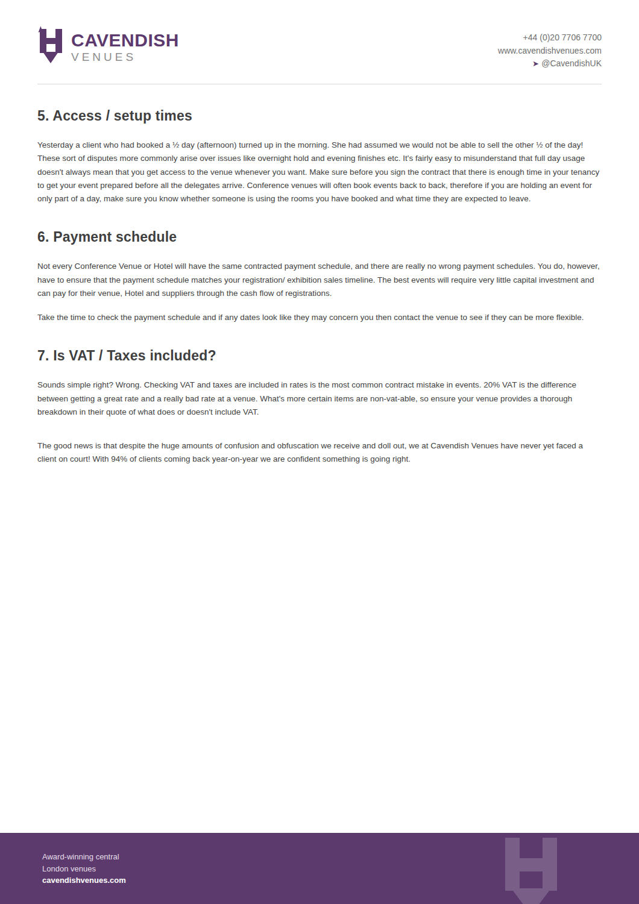CAVENDISH VENUES
+44 (0)20 7706 7700
www.cavendishvenues.com
➤@CavendishUK
5. Access / setup times
Yesterday a client who had booked a ½ day (afternoon) turned up in the morning. She had assumed we would not be able to sell the other ½ of the day! These sort of disputes more commonly arise over issues like overnight hold and evening finishes etc. It's fairly easy to misunderstand that full day usage doesn't always mean that you get access to the venue whenever you want. Make sure before you sign the contract that there is enough time in your tenancy to get your event prepared before all the delegates arrive. Conference venues will often book events back to back, therefore if you are holding an event for only part of a day, make sure you know whether someone is using the rooms you have booked and what time they are expected to leave.
6. Payment schedule
Not every Conference Venue or Hotel will have the same contracted payment schedule, and there are really no wrong payment schedules. You do, however, have to ensure that the payment schedule matches your registration/ exhibition sales timeline. The best events will require very little capital investment and can pay for their venue, Hotel and suppliers through the cash flow of registrations.
Take the time to check the payment schedule and if any dates look like they may concern you then contact the venue to see if they can be more flexible.
7. Is VAT / Taxes included?
Sounds simple right? Wrong. Checking VAT and taxes are included in rates is the most common contract mistake in events. 20% VAT is the difference between getting a great rate and a really bad rate at a venue. What's more certain items are non-vat-able, so ensure your venue provides a thorough breakdown in their quote of what does or doesn't include VAT.
The good news is that despite the huge amounts of confusion and obfuscation we receive and doll out, we at Cavendish Venues have never yet faced a client on court! With 94% of clients coming back year-on-year we are confident something is going right.
Award-winning central
London venues
cavendishvenues.com